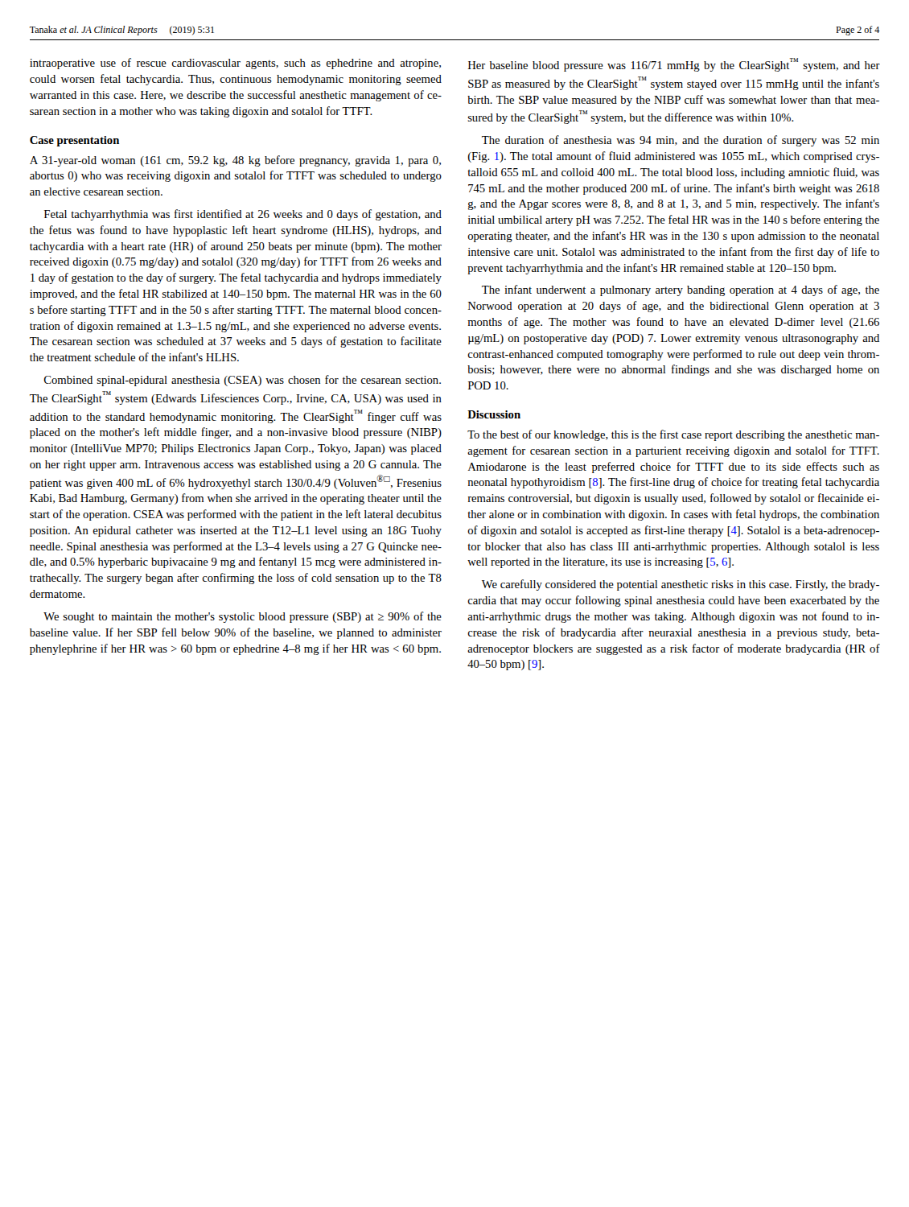Tanaka et al. JA Clinical Reports (2019) 5:31 Page 2 of 4
intraoperative use of rescue cardiovascular agents, such as ephedrine and atropine, could worsen fetal tachycardia. Thus, continuous hemodynamic monitoring seemed warranted in this case. Here, we describe the successful anesthetic management of cesarean section in a mother who was taking digoxin and sotalol for TTFT.
Case presentation
A 31-year-old woman (161 cm, 59.2 kg, 48 kg before pregnancy, gravida 1, para 0, abortus 0) who was receiving digoxin and sotalol for TTFT was scheduled to undergo an elective cesarean section.
Fetal tachyarrhythmia was first identified at 26 weeks and 0 days of gestation, and the fetus was found to have hypoplastic left heart syndrome (HLHS), hydrops, and tachycardia with a heart rate (HR) of around 250 beats per minute (bpm). The mother received digoxin (0.75 mg/day) and sotalol (320 mg/day) for TTFT from 26 weeks and 1 day of gestation to the day of surgery. The fetal tachycardia and hydrops immediately improved, and the fetal HR stabilized at 140–150 bpm. The maternal HR was in the 60 s before starting TTFT and in the 50 s after starting TTFT. The maternal blood concentration of digoxin remained at 1.3–1.5 ng/mL, and she experienced no adverse events. The cesarean section was scheduled at 37 weeks and 5 days of gestation to facilitate the treatment schedule of the infant's HLHS.
Combined spinal-epidural anesthesia (CSEA) was chosen for the cesarean section. The ClearSight™ system (Edwards Lifesciences Corp., Irvine, CA, USA) was used in addition to the standard hemodynamic monitoring. The ClearSight™ finger cuff was placed on the mother's left middle finger, and a non-invasive blood pressure (NIBP) monitor (IntelliVue MP70; Philips Electronics Japan Corp., Tokyo, Japan) was placed on her right upper arm. Intravenous access was established using a 20 G cannula. The patient was given 400 mL of 6% hydroxyethyl starch 130/0.4/9 (Voluven®□, Fresenius Kabi, Bad Hamburg, Germany) from when she arrived in the operating theater until the start of the operation. CSEA was performed with the patient in the left lateral decubitus position. An epidural catheter was inserted at the T12–L1 level using an 18G Tuohy needle. Spinal anesthesia was performed at the L3–4 levels using a 27 G Quincke needle, and 0.5% hyperbaric bupivacaine 9 mg and fentanyl 15 mcg were administered intrathecally. The surgery began after confirming the loss of cold sensation up to the T8 dermatome.
We sought to maintain the mother's systolic blood pressure (SBP) at ≥ 90% of the baseline value. If her SBP fell below 90% of the baseline, we planned to administer phenylephrine if her HR was > 60 bpm or ephedrine 4–8 mg if her HR was < 60 bpm. Her baseline blood pressure was 116/71 mmHg by the ClearSight™ system, and her SBP as measured by the ClearSight™ system stayed over 115 mmHg until the infant's birth. The SBP value measured by the NIBP cuff was somewhat lower than that measured by the ClearSight™ system, but the difference was within 10%.
The duration of anesthesia was 94 min, and the duration of surgery was 52 min (Fig. 1). The total amount of fluid administered was 1055 mL, which comprised crystalloid 655 mL and colloid 400 mL. The total blood loss, including amniotic fluid, was 745 mL and the mother produced 200 mL of urine. The infant's birth weight was 2618 g, and the Apgar scores were 8, 8, and 8 at 1, 3, and 5 min, respectively. The infant's initial umbilical artery pH was 7.252. The fetal HR was in the 140 s before entering the operating theater, and the infant's HR was in the 130 s upon admission to the neonatal intensive care unit. Sotalol was administrated to the infant from the first day of life to prevent tachyarrhythmia and the infant's HR remained stable at 120–150 bpm.
The infant underwent a pulmonary artery banding operation at 4 days of age, the Norwood operation at 20 days of age, and the bidirectional Glenn operation at 3 months of age. The mother was found to have an elevated D-dimer level (21.66 µg/mL) on postoperative day (POD) 7. Lower extremity venous ultrasonography and contrast-enhanced computed tomography were performed to rule out deep vein thrombosis; however, there were no abnormal findings and she was discharged home on POD 10.
Discussion
To the best of our knowledge, this is the first case report describing the anesthetic management for cesarean section in a parturient receiving digoxin and sotalol for TTFT. Amiodarone is the least preferred choice for TTFT due to its side effects such as neonatal hypothyroidism [8]. The first-line drug of choice for treating fetal tachycardia remains controversial, but digoxin is usually used, followed by sotalol or flecainide either alone or in combination with digoxin. In cases with fetal hydrops, the combination of digoxin and sotalol is accepted as first-line therapy [4]. Sotalol is a beta-adrenoceptor blocker that also has class III anti-arrhythmic properties. Although sotalol is less well reported in the literature, its use is increasing [5, 6].
We carefully considered the potential anesthetic risks in this case. Firstly, the bradycardia that may occur following spinal anesthesia could have been exacerbated by the anti-arrhythmic drugs the mother was taking. Although digoxin was not found to increase the risk of bradycardia after neuraxial anesthesia in a previous study, beta-adrenoceptor blockers are suggested as a risk factor of moderate bradycardia (HR of 40–50 bpm) [9].